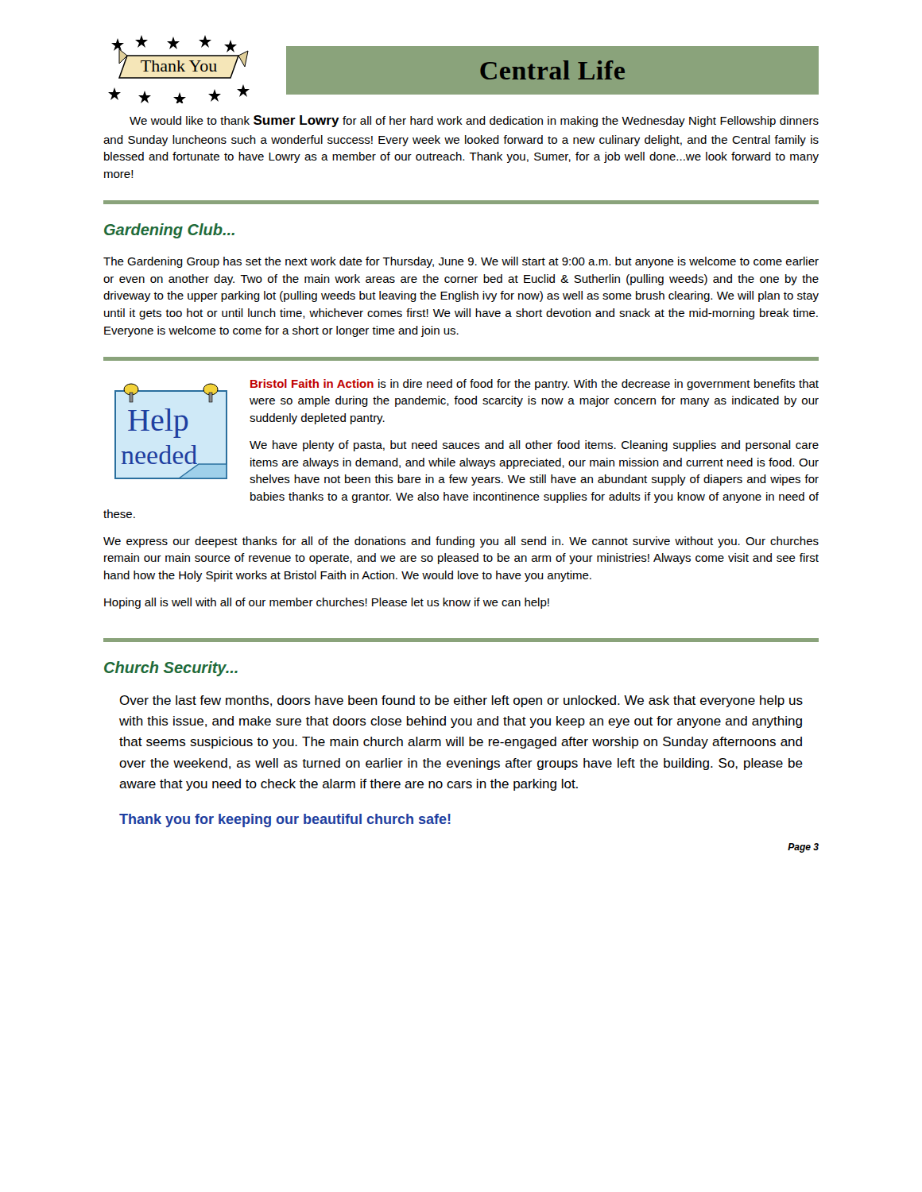Thank You
Central Life
We would like to thank Sumer Lowry for all of her hard work and dedication in making the Wednesday Night Fellowship dinners and Sunday luncheons such a wonderful success! Every week we looked forward to a new culinary delight, and the Central family is blessed and fortunate to have Lowry as a member of our outreach. Thank you, Sumer, for a job well done...we look forward to many more!
Gardening Club...
The Gardening Group has set the next work date for Thursday, June 9. We will start at 9:00 a.m. but anyone is welcome to come earlier or even on another day. Two of the main work areas are the corner bed at Euclid & Sutherlin (pulling weeds) and the one by the driveway to the upper parking lot (pulling weeds but leaving the English ivy for now) as well as some brush clearing. We will plan to stay until it gets too hot or until lunch time, whichever comes first! We will have a short devotion and snack at the mid-morning break time. Everyone is welcome to come for a short or longer time and join us.
Help needed
Bristol Faith in Action is in dire need of food for the pantry. With the decrease in government benefits that were so ample during the pandemic, food scarcity is now a major concern for many as indicated by our suddenly depleted pantry.
We have plenty of pasta, but need sauces and all other food items. Cleaning supplies and personal care items are always in demand, and while always appreciated, our main mission and current need is food. Our shelves have not been this bare in a few years. We still have an abundant supply of diapers and wipes for babies thanks to a grantor. We also have incontinence supplies for adults if you know of anyone in need of these.
We express our deepest thanks for all of the donations and funding you all send in. We cannot survive without you. Our churches remain our main source of revenue to operate, and we are so pleased to be an arm of your ministries! Always come visit and see first hand how the Holy Spirit works at Bristol Faith in Action. We would love to have you anytime.
Hoping all is well with all of our member churches! Please let us know if we can help!
Church Security...
Over the last few months, doors have been found to be either left open or unlocked. We ask that everyone help us with this issue, and make sure that doors close behind you and that you keep an eye out for anyone and anything that seems suspicious to you. The main church alarm will be re-engaged after worship on Sunday afternoons and over the weekend, as well as turned on earlier in the evenings after groups have left the building. So, please be aware that you need to check the alarm if there are no cars in the parking lot.
Thank you for keeping our beautiful church safe!
Page 3